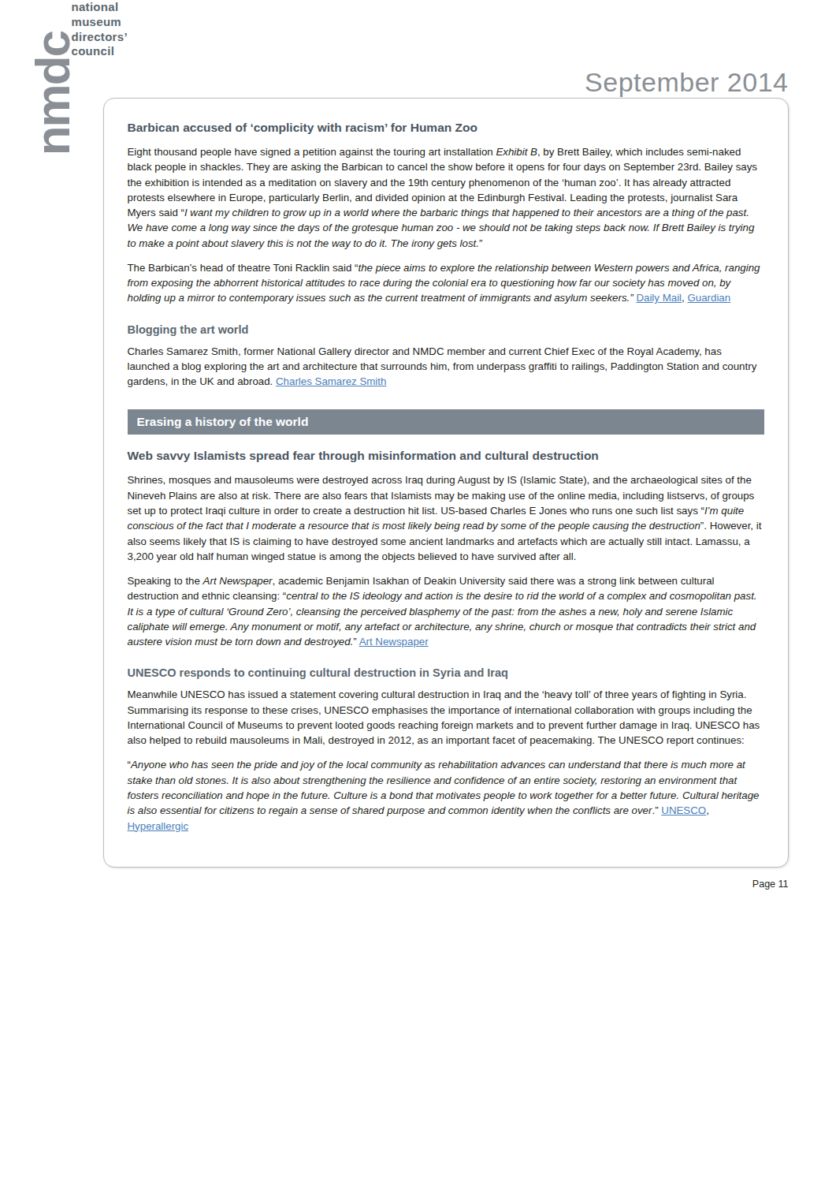nmdc
national
museum
directors’
council
September 2014
Barbican accused of ‘complicity with racism’ for Human Zoo
Eight thousand people have signed a petition against the touring art installation Exhibit B, by Brett Bailey, which includes semi-naked black people in shackles. They are asking the Barbican to cancel the show before it opens for four days on September 23rd. Bailey says the exhibition is intended as a meditation on slavery and the 19th century phenomenon of the ‘human zoo’. It has already attracted protests elsewhere in Europe, particularly Berlin, and divided opinion at the Edinburgh Festival. Leading the protests, journalist Sara Myers said “I want my children to grow up in a world where the barbaric things that happened to their ancestors are a thing of the past. We have come a long way since the days of the grotesque human zoo - we should not be taking steps back now. If Brett Bailey is trying to make a point about slavery this is not the way to do it. The irony gets lost.”
The Barbican’s head of theatre Toni Racklin said “the piece aims to explore the relationship between Western powers and Africa, ranging from exposing the abhorrent historical attitudes to race during the colonial era to questioning how far our society has moved on, by holding up a mirror to contemporary issues such as the current treatment of immigrants and asylum seekers.” Daily Mail, Guardian
Blogging the art world
Charles Samarez Smith, former National Gallery director and NMDC member and current Chief Exec of the Royal Academy, has launched a blog exploring the art and architecture that surrounds him, from underpass graffiti to railings, Paddington Station and country gardens, in the UK and abroad. Charles Samarez Smith
Erasing a history of the world
Web savvy Islamists spread fear through misinformation and cultural destruction
Shrines, mosques and mausoleums were destroyed across Iraq during August by IS (Islamic State), and the archaeological sites of the Nineveh Plains are also at risk. There are also fears that Islamists may be making use of the online media, including listservs, of groups set up to protect Iraqi culture in order to create a destruction hit list. US-based Charles E Jones who runs one such list says “I’m quite conscious of the fact that I moderate a resource that is most likely being read by some of the people causing the destruction”. However, it also seems likely that IS is claiming to have destroyed some ancient landmarks and artefacts which are actually still intact. Lamassu, a 3,200 year old half human winged statue is among the objects believed to have survived after all.
Speaking to the Art Newspaper, academic Benjamin Isakhan of Deakin University said there was a strong link between cultural destruction and ethnic cleansing: “central to the IS ideology and action is the desire to rid the world of a complex and cosmopolitan past. It is a type of cultural ‘Ground Zero’, cleansing the perceived blasphemy of the past: from the ashes a new, holy and serene Islamic caliphate will emerge. Any monument or motif, any artefact or architecture, any shrine, church or mosque that contradicts their strict and austere vision must be torn down and destroyed.” Art Newspaper
UNESCO responds to continuing cultural destruction in Syria and Iraq
Meanwhile UNESCO has issued a statement covering cultural destruction in Iraq and the ‘heavy toll’ of three years of fighting in Syria. Summarising its response to these crises, UNESCO emphasises the importance of international collaboration with groups including the International Council of Museums to prevent looted goods reaching foreign markets and to prevent further damage in Iraq. UNESCO has also helped to rebuild mausoleums in Mali, destroyed in 2012, as an important facet of peacemaking. The UNESCO report continues:
“Anyone who has seen the pride and joy of the local community as rehabilitation advances can understand that there is much more at stake than old stones. It is also about strengthening the resilience and confidence of an entire society, restoring an environment that fosters reconciliation and hope in the future. Culture is a bond that motivates people to work together for a better future. Cultural heritage is also essential for citizens to regain a sense of shared purpose and common identity when the conflicts are over.” UNESCO, Hyperallergic
Page 11